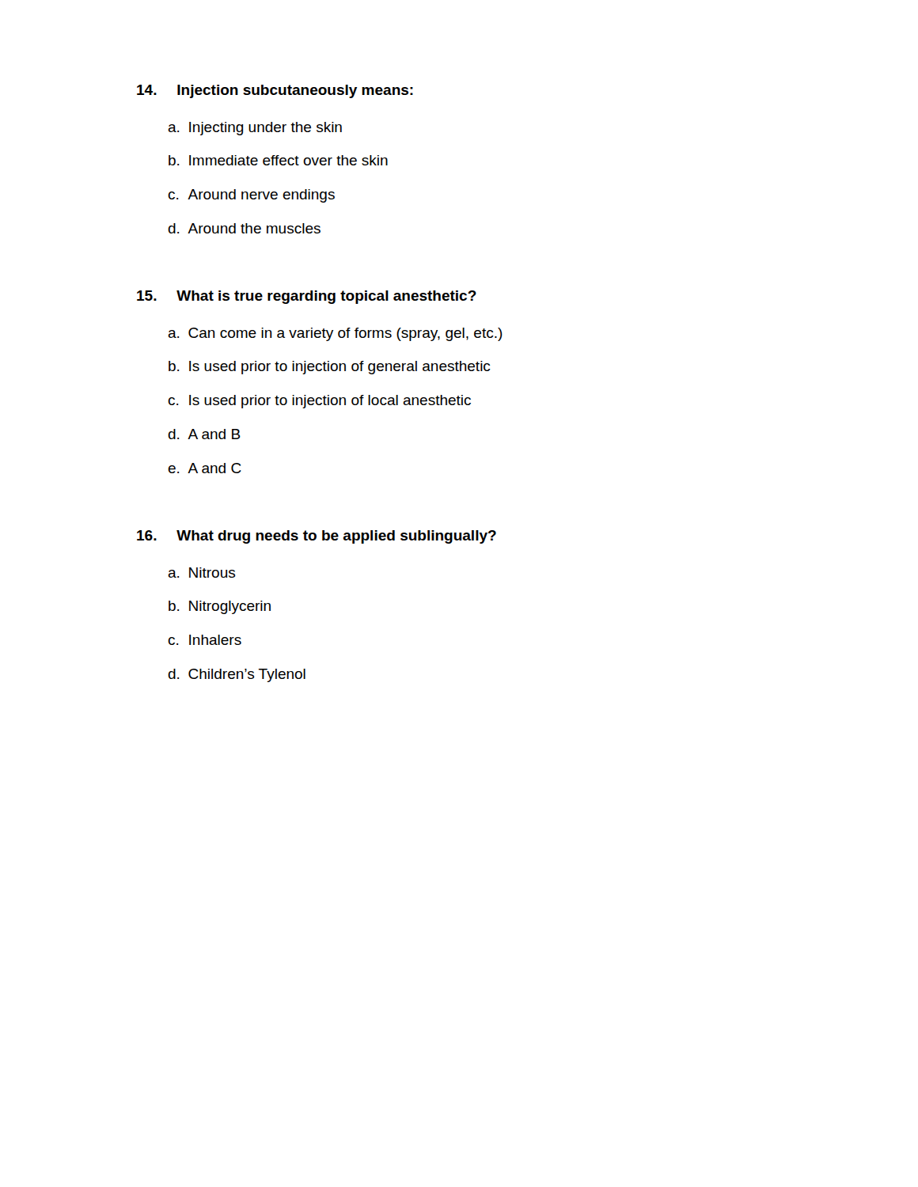14. Injection subcutaneously means:
a. Injecting under the skin
b. Immediate effect over the skin
c. Around nerve endings
d. Around the muscles
15. What is true regarding topical anesthetic?
a. Can come in a variety of forms (spray, gel, etc.)
b. Is used prior to injection of general anesthetic
c. Is used prior to injection of local anesthetic
d. A and B
e. A and C
16. What drug needs to be applied sublingually?
a. Nitrous
b. Nitroglycerin
c. Inhalers
d. Children’s Tylenol